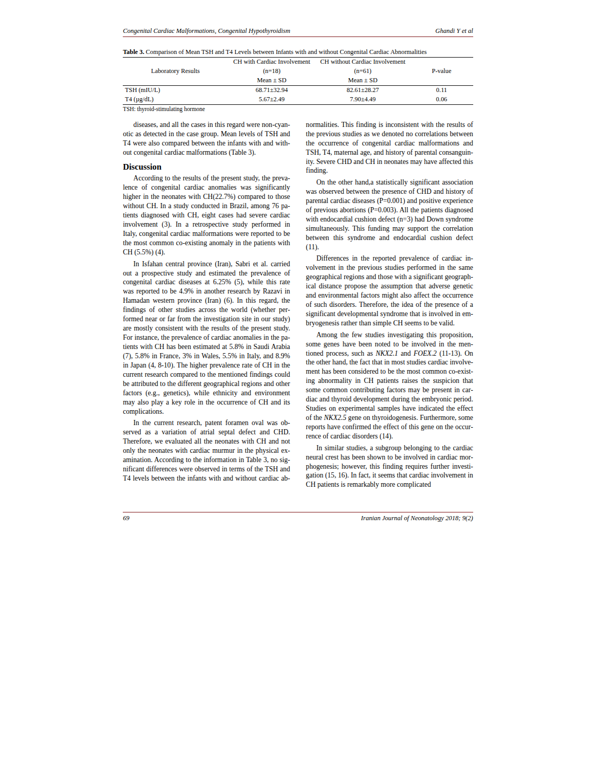Congenital Cardiac Malformations, Congenital Hypothyroidism
Ghandi Y et al
Table 3. Comparison of Mean TSH and T4 Levels between Infants with and without Congenital Cardiac Abnormalities
| | CH with Cardiac Involvement | CH without Cardiac Involvement | |
| --- | --- | --- | --- |
| Laboratory Results | (n=18) | (n=61) | P-value |
| | Mean ± SD | Mean ± SD | |
| TSH (mIU/L) | 68.71±32.94 | 82.61±28.27 | 0.11 |
| T4 (µg/dL) | 5.67±2.49 | 7.90±4.49 | 0.06 |
TSH: thyroid-stimulating hormone
diseases, and all the cases in this regard were non-cyanotic as detected in the case group. Mean levels of TSH and T4 were also compared between the infants with and without congenital cardiac malformations (Table 3).
Discussion
According to the results of the present study, the prevalence of congenital cardiac anomalies was significantly higher in the neonates with CH(22.7%) compared to those without CH. In a study conducted in Brazil, among 76 patients diagnosed with CH, eight cases had severe cardiac involvement (3). In a retrospective study performed in Italy, congenital cardiac malformations were reported to be the most common co-existing anomaly in the patients with CH (5.5%) (4).
In Isfahan central province (Iran), Sabri et al. carried out a prospective study and estimated the prevalence of congenital cardiac diseases at 6.25% (5), while this rate was reported to be 4.9% in another research by Razavi in Hamadan western province (Iran) (6). In this regard, the findings of other studies across the world (whether performed near or far from the investigation site in our study) are mostly consistent with the results of the present study. For instance, the prevalence of cardiac anomalies in the patients with CH has been estimated at 5.8% in Saudi Arabia (7), 5.8% in France, 3% in Wales, 5.5% in Italy, and 8.9% in Japan (4, 8-10). The higher prevalence rate of CH in the current research compared to the mentioned findings could be attributed to the different geographical regions and other factors (e.g., genetics), while ethnicity and environment may also play a key role in the occurrence of CH and its complications.
In the current research, patent foramen oval was observed as a variation of atrial septal defect and CHD. Therefore, we evaluated all the neonates with CH and not only the neonates with cardiac murmur in the physical examination. According to the information in Table 3, no significant differences were observed in terms of the TSH and T4 levels between the infants with and without cardiac abnormalities. This finding is inconsistent with the results of the previous studies as we denoted no correlations between the occurrence of congenital cardiac malformations and TSH, T4, maternal age, and history of parental consanguinity. Severe CHD and CH in neonates may have affected this finding.
On the other hand,a statistically significant association was observed between the presence of CHD and history of parental cardiac diseases (P=0.001) and positive experience of previous abortions (P=0.003). All the patients diagnosed with endocardial cushion defect (n=3) had Down syndrome simultaneously. This funding may support the correlation between this syndrome and endocardial cushion defect (11).
Differences in the reported prevalence of cardiac involvement in the previous studies performed in the same geographical regions and those with a significant geographical distance propose the assumption that adverse genetic and environmental factors might also affect the occurrence of such disorders. Therefore, the idea of the presence of a significant developmental syndrome that is involved in embryogenesis rather than simple CH seems to be valid.
Among the few studies investigating this proposition, some genes have been noted to be involved in the mentioned process, such as NKX2.1 and FOEX.2 (11-13). On the other hand, the fact that in most studies cardiac involvement has been considered to be the most common co-existing abnormality in CH patients raises the suspicion that some common contributing factors may be present in cardiac and thyroid development during the embryonic period. Studies on experimental samples have indicated the effect of the NKX2.5 gene on thyroidogenesis. Furthermore, some reports have confirmed the effect of this gene on the occurrence of cardiac disorders (14).
In similar studies, a subgroup belonging to the cardiac neural crest has been shown to be involved in cardiac morphogenesis; however, this finding requires further investigation (15, 16). In fact, it seems that cardiac involvement in CH patients is remarkably more complicated
69
Iranian Journal of Neonatology 2018; 9(2)